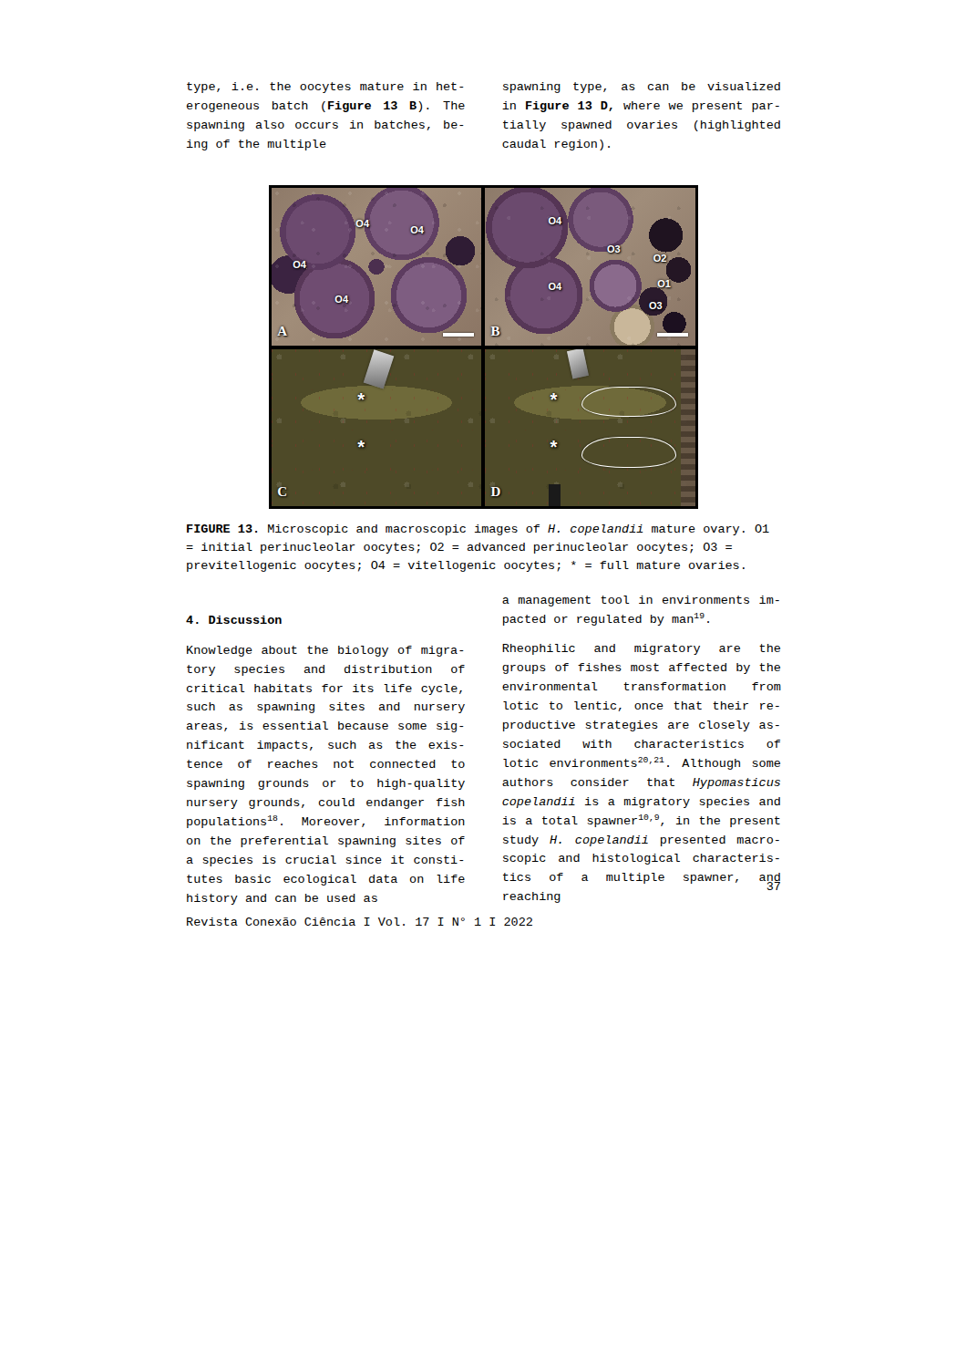type, i.e. the oocytes mature in heterogeneous batch (Figure 13 B). The spawning also occurs in batches, being of the multiple
spawning type, as can be visualized in Figure 13 D, where we present partially spawned ovaries (highlighted caudal region).
O4 O4 O4 O4 A
O4 O3 O4 O2 O1 O3 B
* * C
* *
D
FIGURE 13. Microscopic and macroscopic images of H. copelandii mature ovary. O1 = initial perinucleolar oocytes; O2 = advanced perinucleolar oocytes; O3 = previtellogenic oocytes; O4 = vitellogenic oocytes; * = full mature ovaries.
4. Discussion
Knowledge about the biology of migratory species and distribution of critical habitats for its life cycle, such as spawning sites and nursery areas, is essential because some significant impacts, such as the existence of reaches not connected to spawning grounds or to high-quality nursery grounds, could endanger fish populations18. Moreover, information on the preferential spawning sites of a species is crucial since it constitutes basic ecological data on life history and can be used as
a management tool in environments impacted or regulated by man19.
Rheophilic and migratory are the groups of fishes most affected by the environmental transformation from lotic to lentic, once that their reproductive strategies are closely associated with characteristics of lotic environments20,21. Although some authors consider that Hypomasticus copelandii is a migratory species and is a total spawner10,9, in the present study H. copelandii presented macroscopic and histological characteristics of a multiple spawner, and reaching
37
Revista Conexão Ciência I Vol. 17 I N° 1 I 2022